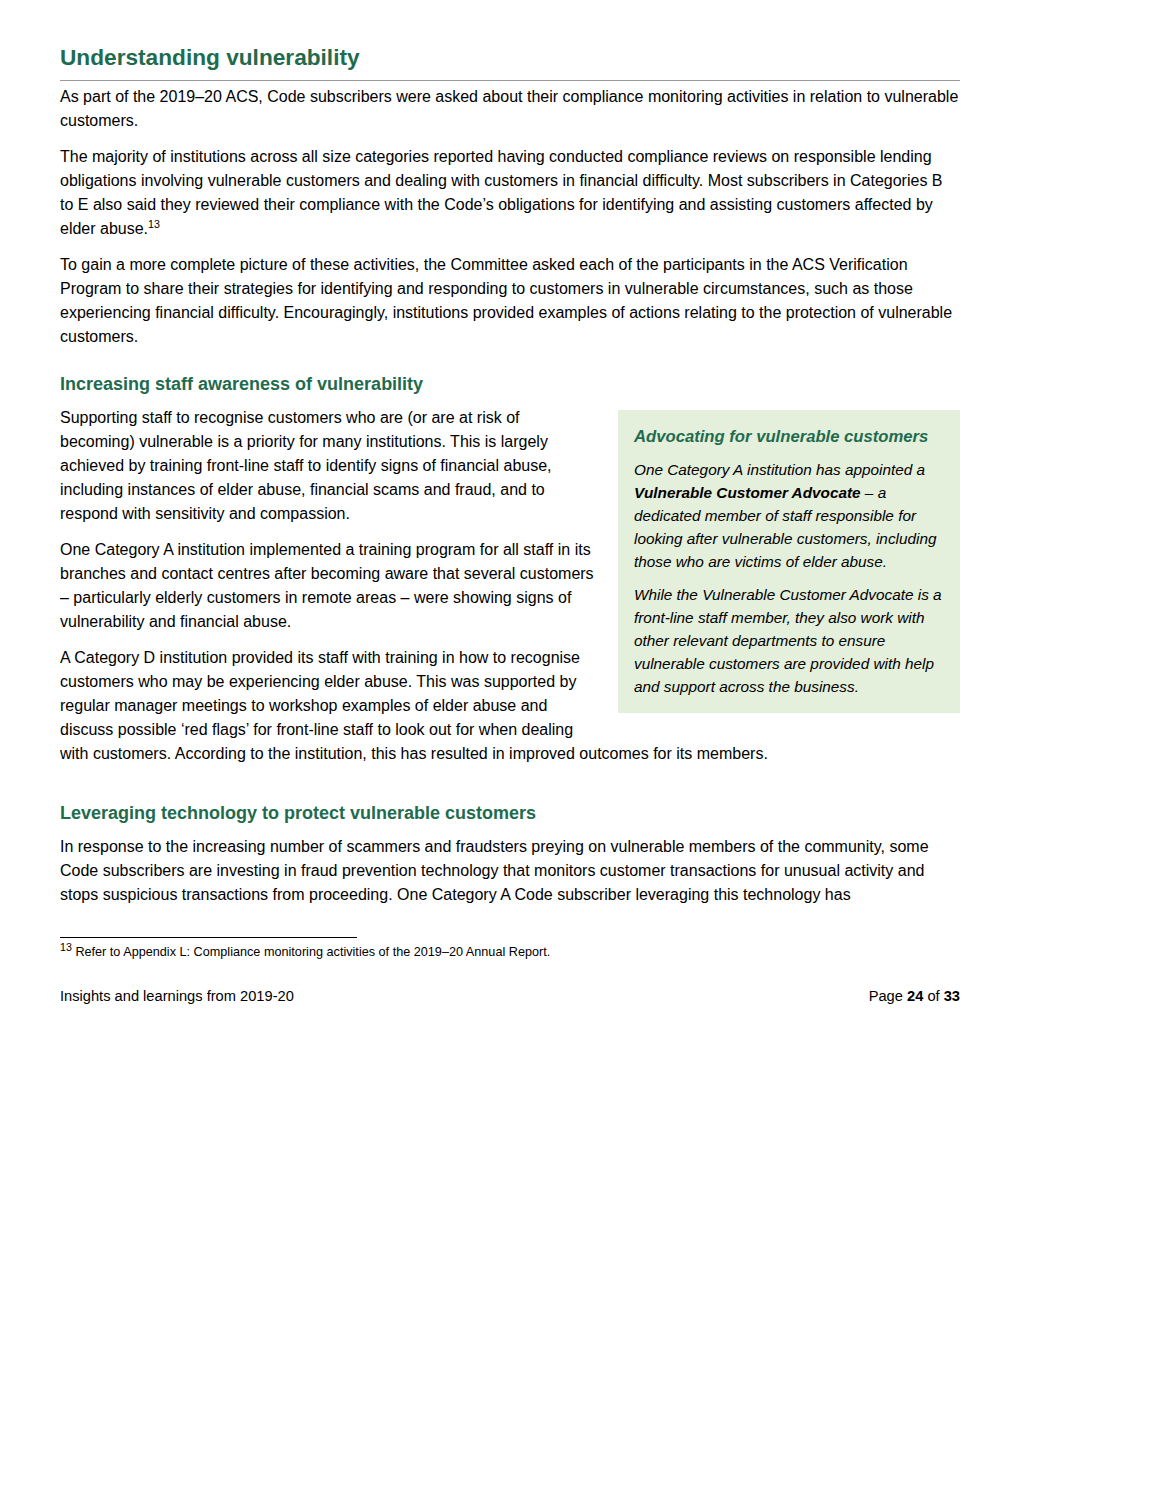Understanding vulnerability
As part of the 2019–20 ACS, Code subscribers were asked about their compliance monitoring activities in relation to vulnerable customers.
The majority of institutions across all size categories reported having conducted compliance reviews on responsible lending obligations involving vulnerable customers and dealing with customers in financial difficulty. Most subscribers in Categories B to E also said they reviewed their compliance with the Code’s obligations for identifying and assisting customers affected by elder abuse.13
To gain a more complete picture of these activities, the Committee asked each of the participants in the ACS Verification Program to share their strategies for identifying and responding to customers in vulnerable circumstances, such as those experiencing financial difficulty. Encouragingly, institutions provided examples of actions relating to the protection of vulnerable customers.
Increasing staff awareness of vulnerability
Advocating for vulnerable customers
One Category A institution has appointed a Vulnerable Customer Advocate – a dedicated member of staff responsible for looking after vulnerable customers, including those who are victims of elder abuse.
While the Vulnerable Customer Advocate is a front-line staff member, they also work with other relevant departments to ensure vulnerable customers are provided with help and support across the business.
Supporting staff to recognise customers who are (or are at risk of becoming) vulnerable is a priority for many institutions. This is largely achieved by training front-line staff to identify signs of financial abuse, including instances of elder abuse, financial scams and fraud, and to respond with sensitivity and compassion.
One Category A institution implemented a training program for all staff in its branches and contact centres after becoming aware that several customers – particularly elderly customers in remote areas – were showing signs of vulnerability and financial abuse.
A Category D institution provided its staff with training in how to recognise customers who may be experiencing elder abuse. This was supported by regular manager meetings to workshop examples of elder abuse and discuss possible ‘red flags’ for front-line staff to look out for when dealing with customers. According to the institution, this has resulted in improved outcomes for its members.
Leveraging technology to protect vulnerable customers
In response to the increasing number of scammers and fraudsters preying on vulnerable members of the community, some Code subscribers are investing in fraud prevention technology that monitors customer transactions for unusual activity and stops suspicious transactions from proceeding. One Category A Code subscriber leveraging this technology has
13 Refer to Appendix L: Compliance monitoring activities of the 2019–20 Annual Report.
Insights and learnings from 2019-20
Page 24 of 33